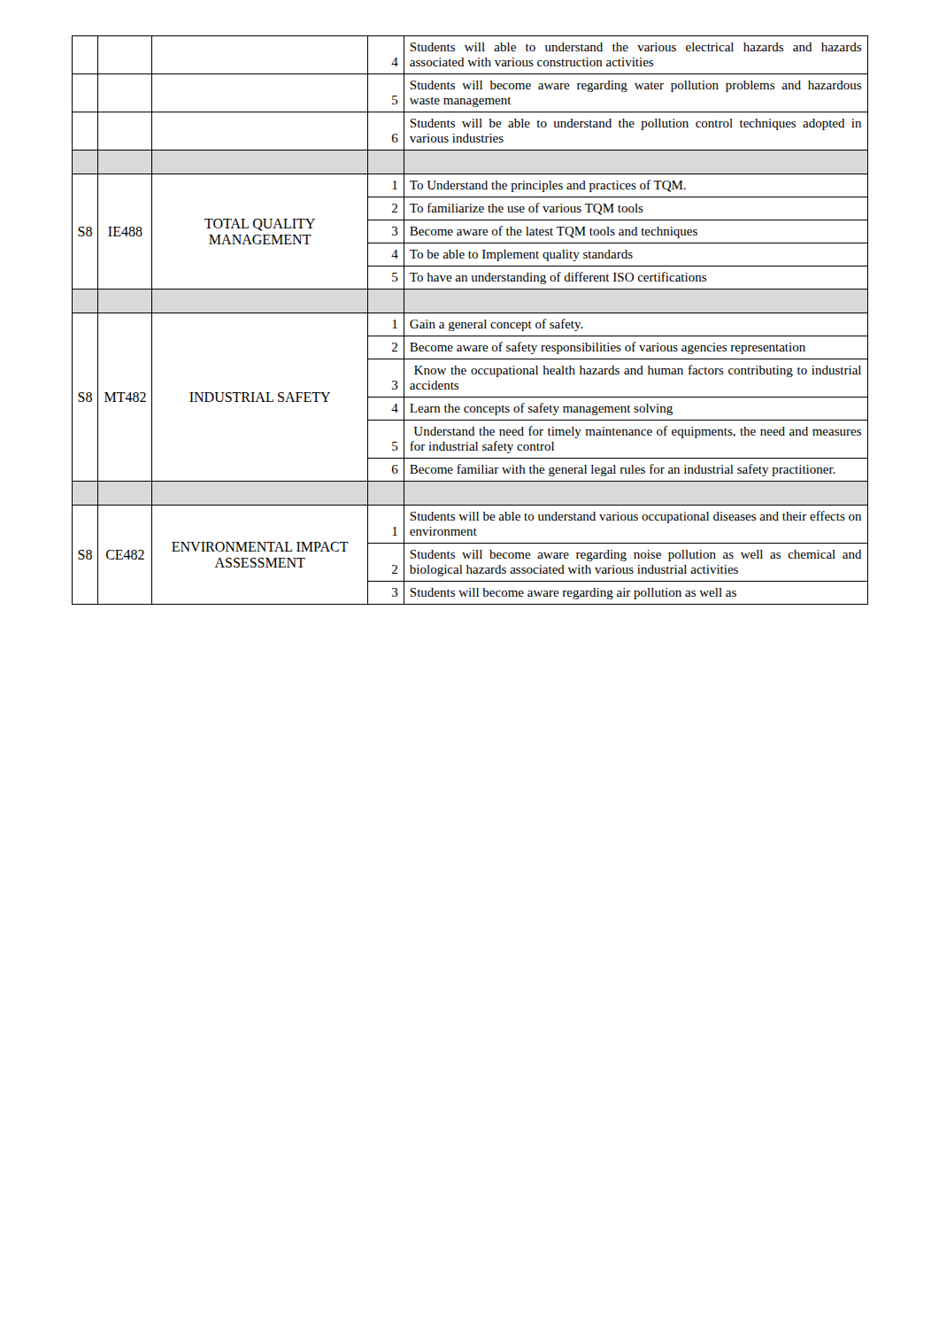| | | | 4 | Students will able to understand the various electrical hazards and hazards associated with various construction activities |
| | | | 5 | Students will become aware regarding water pollution problems and hazardous waste management |
| | | | 6 | Students will be able to understand the pollution control techniques adopted in various industries |
| S8 | IE488 | TOTAL QUALITY MANAGEMENT | 1 | To Understand the principles and practices of TQM. |
| 2 | To familiarize the use of various TQM tools |
| 3 | Become aware of the latest TQM tools and techniques |
| 4 | To be able to Implement quality standards |
| 5 | To have an understanding of different ISO certifications |
| S8 | MT482 | INDUSTRIAL SAFETY | 1 | Gain a general concept of safety. |
| 2 | Become aware of safety responsibilities of various agencies representation |
| 3 | Know the occupational health hazards and human factors contributing to industrial accidents |
| 4 | Learn the concepts of safety management solving |
| 5 | Understand the need for timely maintenance of equipments, the need and measures for industrial safety control |
| 6 | Become familiar with the general legal rules for an industrial safety practitioner. |
| S8 | CE482 | ENVIRONMENTAL IMPACT ASSESSMENT | 1 | Students will be able to understand various occupational diseases and their effects on environment |
| 2 | Students will become aware regarding noise pollution as well as chemical and biological hazards associated with various industrial activities |
| 3 | Students will become aware regarding air pollution as well as |